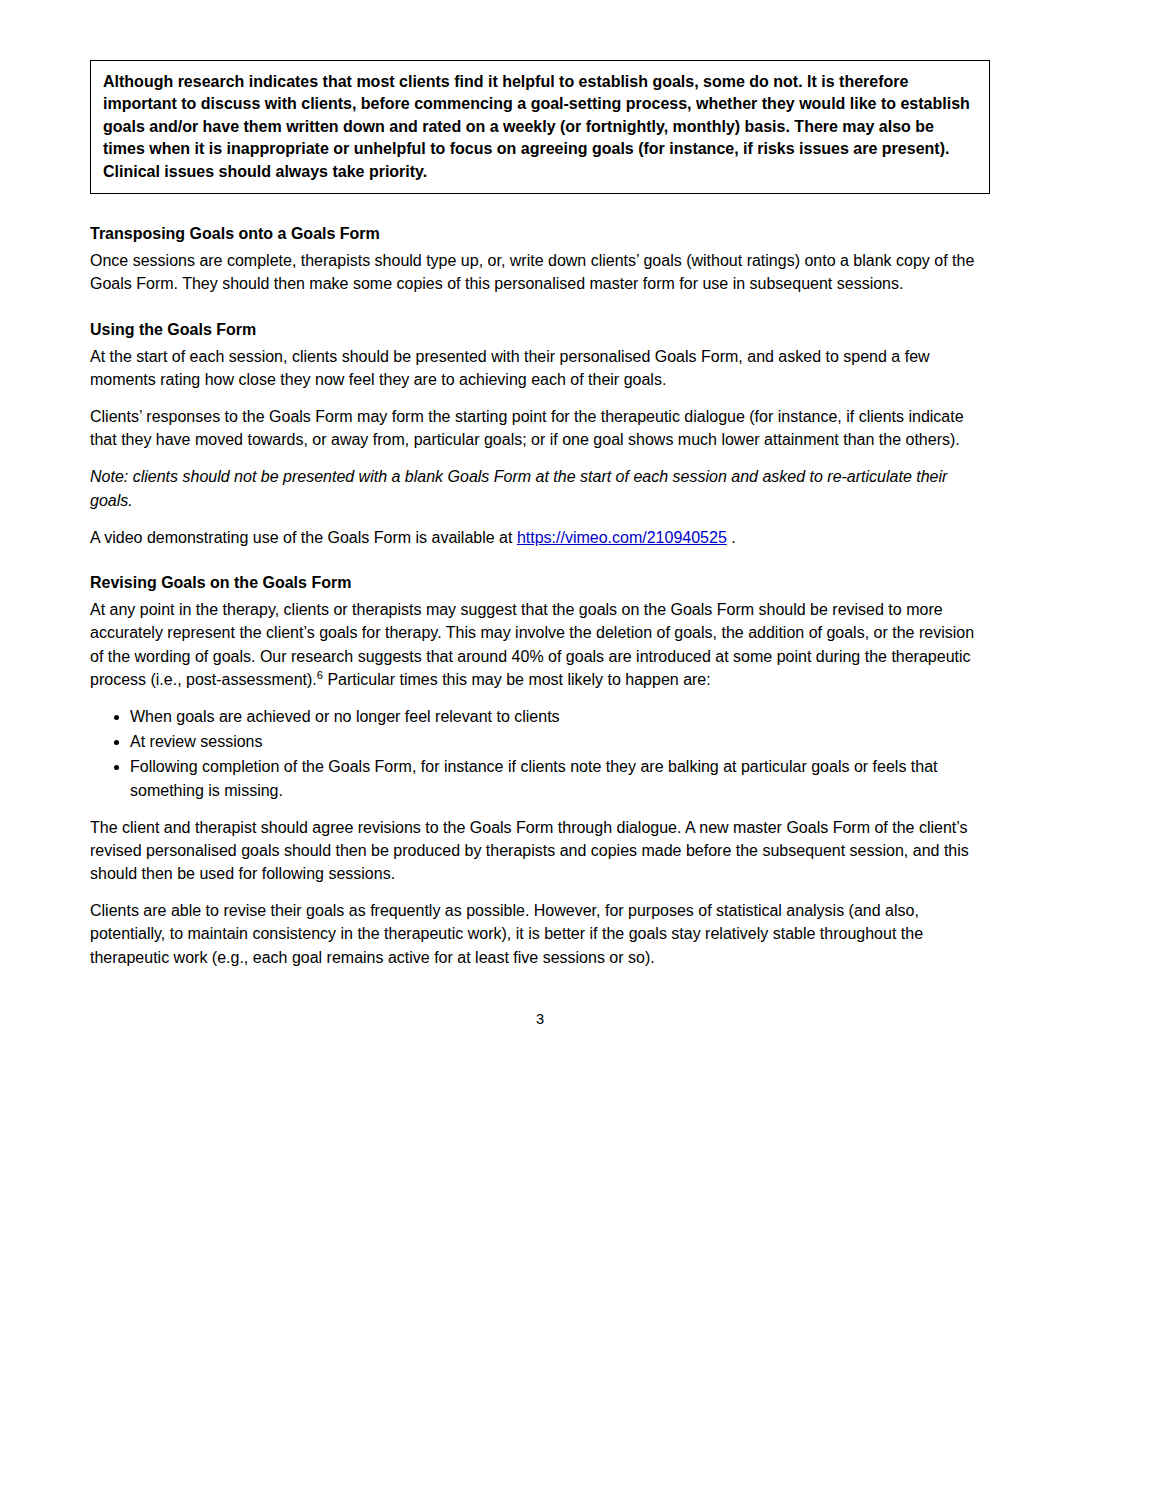Although research indicates that most clients find it helpful to establish goals, some do not. It is therefore important to discuss with clients, before commencing a goal-setting process, whether they would like to establish goals and/or have them written down and rated on a weekly (or fortnightly, monthly) basis. There may also be times when it is inappropriate or unhelpful to focus on agreeing goals (for instance, if risks issues are present). Clinical issues should always take priority.
Transposing Goals onto a Goals Form
Once sessions are complete, therapists should type up, or, write down clients’ goals (without ratings) onto a blank copy of the Goals Form. They should then make some copies of this personalised master form for use in subsequent sessions.
Using the Goals Form
At the start of each session, clients should be presented with their personalised Goals Form, and asked to spend a few moments rating how close they now feel they are to achieving each of their goals.
Clients’ responses to the Goals Form may form the starting point for the therapeutic dialogue (for instance, if clients indicate that they have moved towards, or away from, particular goals; or if one goal shows much lower attainment than the others).
Note: clients should not be presented with a blank Goals Form at the start of each session and asked to re-articulate their goals.
A video demonstrating use of the Goals Form is available at https://vimeo.com/210940525 .
Revising Goals on the Goals Form
At any point in the therapy, clients or therapists may suggest that the goals on the Goals Form should be revised to more accurately represent the client’s goals for therapy. This may involve the deletion of goals, the addition of goals, or the revision of the wording of goals. Our research suggests that around 40% of goals are introduced at some point during the therapeutic process (i.e., post-assessment).6 Particular times this may be most likely to happen are:
When goals are achieved or no longer feel relevant to clients
At review sessions
Following completion of the Goals Form, for instance if clients note they are balking at particular goals or feels that something is missing.
The client and therapist should agree revisions to the Goals Form through dialogue. A new master Goals Form of the client’s revised personalised goals should then be produced by therapists and copies made before the subsequent session, and this should then be used for following sessions.
Clients are able to revise their goals as frequently as possible. However, for purposes of statistical analysis (and also, potentially, to maintain consistency in the therapeutic work), it is better if the goals stay relatively stable throughout the therapeutic work (e.g., each goal remains active for at least five sessions or so).
3